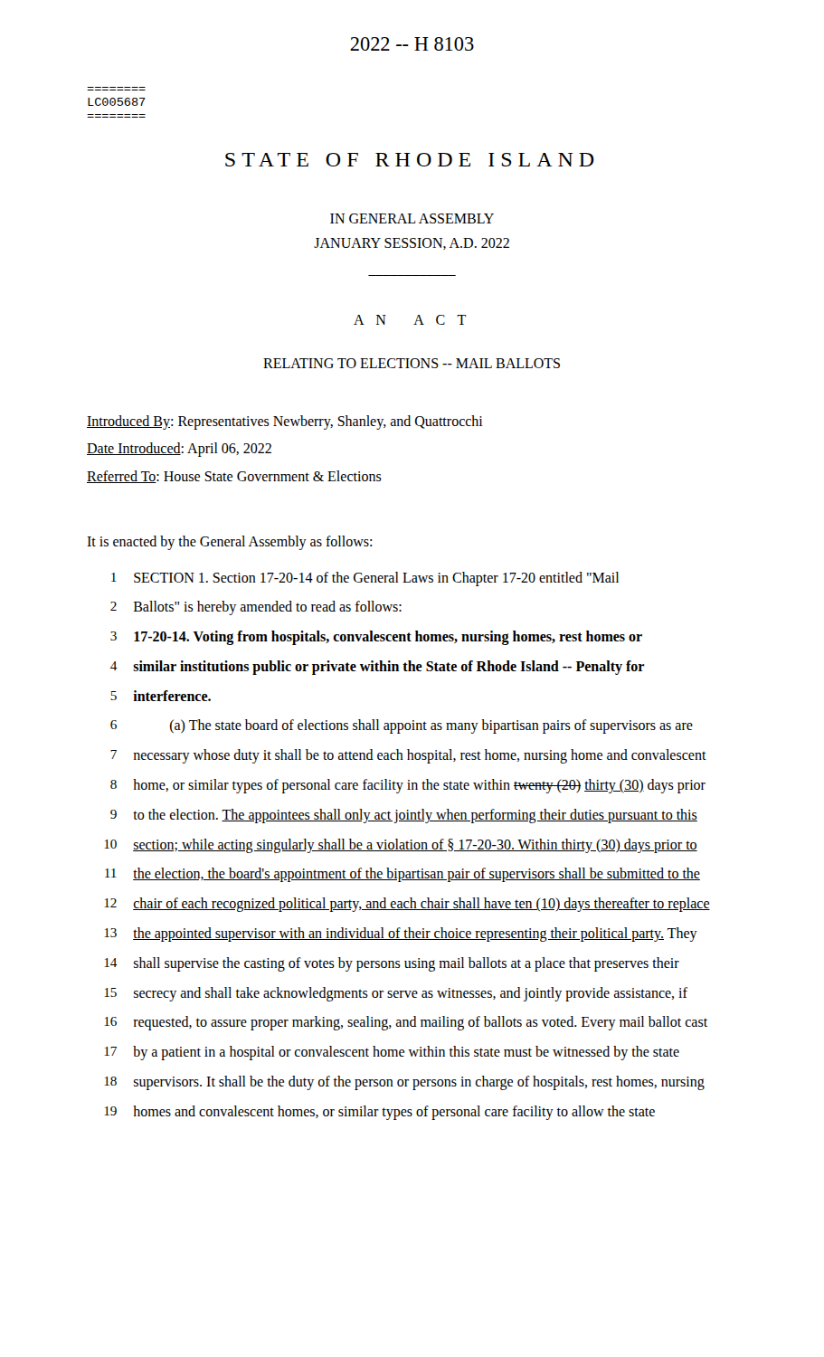2022 -- H 8103
========
LC005687
========
STATE OF RHODE ISLAND
IN GENERAL ASSEMBLY
JANUARY SESSION, A.D. 2022
____________
A N A C T
RELATING TO ELECTIONS -- MAIL BALLOTS
Introduced By: Representatives Newberry, Shanley, and Quattrocchi
Date Introduced: April 06, 2022
Referred To: House State Government & Elections
It is enacted by the General Assembly as follows:
SECTION 1. Section 17-20-14 of the General Laws in Chapter 17-20 entitled "Mail
Ballots" is hereby amended to read as follows:
17-20-14. Voting from hospitals, convalescent homes, nursing homes, rest homes or
similar institutions public or private within the State of Rhode Island -- Penalty for
interference.
(a) The state board of elections shall appoint as many bipartisan pairs of supervisors as are
necessary whose duty it shall be to attend each hospital, rest home, nursing home and convalescent
home, or similar types of personal care facility in the state within twenty (20) thirty (30) days prior
to the election. The appointees shall only act jointly when performing their duties pursuant to this
section; while acting singularly shall be a violation of § 17-20-30. Within thirty (30) days prior to
the election, the board's appointment of the bipartisan pair of supervisors shall be submitted to the
chair of each recognized political party, and each chair shall have ten (10) days thereafter to replace
the appointed supervisor with an individual of their choice representing their political party. They
shall supervise the casting of votes by persons using mail ballots at a place that preserves their
secrecy and shall take acknowledgments or serve as witnesses, and jointly provide assistance, if
requested, to assure proper marking, sealing, and mailing of ballots as voted. Every mail ballot cast
by a patient in a hospital or convalescent home within this state must be witnessed by the state
supervisors. It shall be the duty of the person or persons in charge of hospitals, rest homes, nursing
homes and convalescent homes, or similar types of personal care facility to allow the state